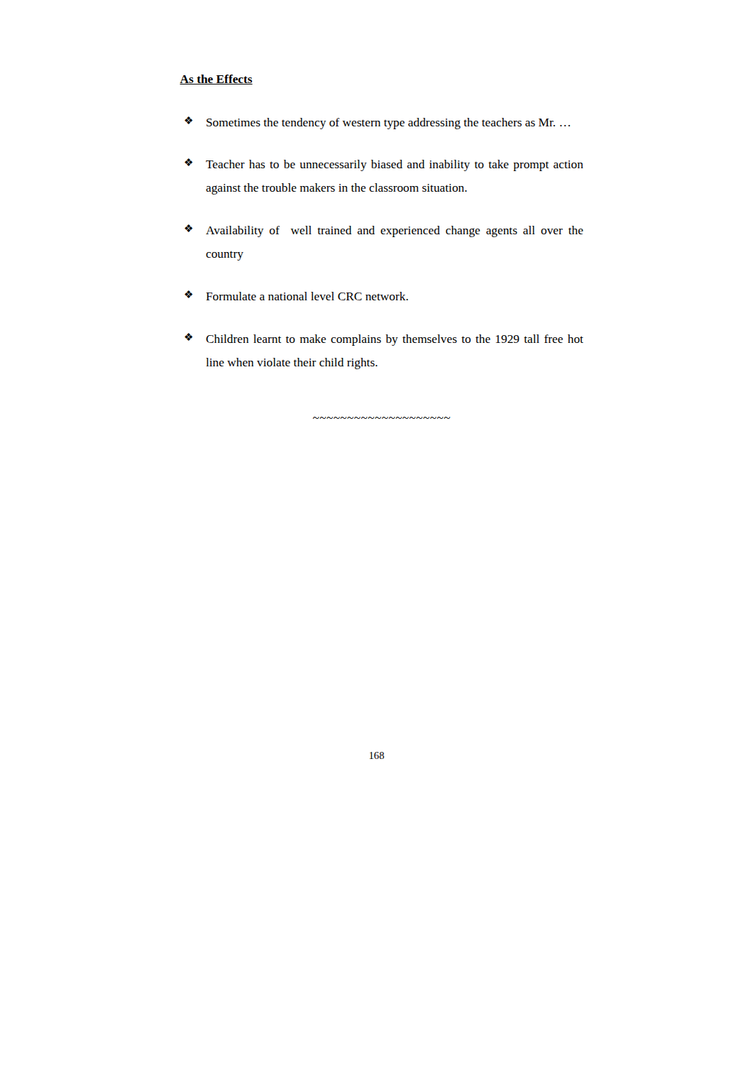As the Effects
Sometimes the tendency of western type addressing the teachers as Mr. …
Teacher has to be unnecessarily biased and inability to take prompt action against the trouble makers in the classroom situation.
Availability of well trained and experienced change agents all over the country
Formulate a national level CRC network.
Children learnt to make complains by themselves to the 1929 tall free hot line when violate their child rights.
~~~~~~~~~~~~~~~~~~~~
168